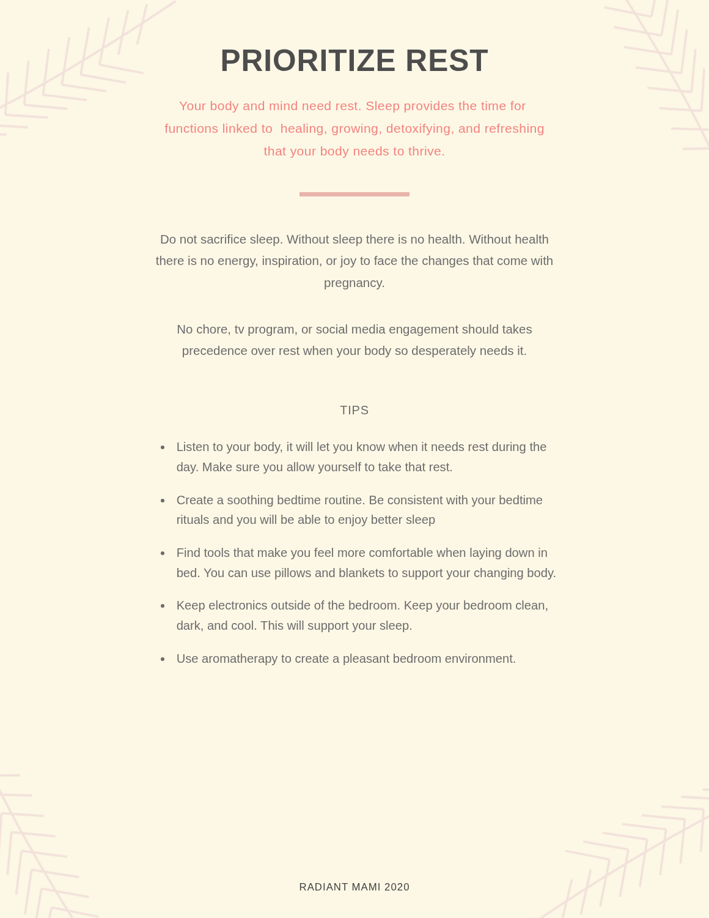Prioritize Rest
Your body and mind need rest. Sleep provides the time for functions linked to healing, growing, detoxifying, and refreshing that your body needs to thrive.
Do not sacrifice sleep. Without sleep there is no health. Without health there is no energy, inspiration, or joy to face the changes that come with pregnancy.
No chore, tv program, or social media engagement should takes precedence over rest when your body so desperately needs it.
TIPS
Listen to your body, it will let you know when it needs rest during the day. Make sure you allow yourself to take that rest.
Create a soothing bedtime routine. Be consistent with your bedtime rituals and you will be able to enjoy better sleep
Find tools that make you feel more comfortable when laying down in bed. You can use pillows and blankets to support your changing body.
Keep electronics outside of the bedroom. Keep your bedroom clean, dark, and cool. This will support your sleep.
Use aromatherapy to create a pleasant bedroom environment.
RADIANT MAMI 2020